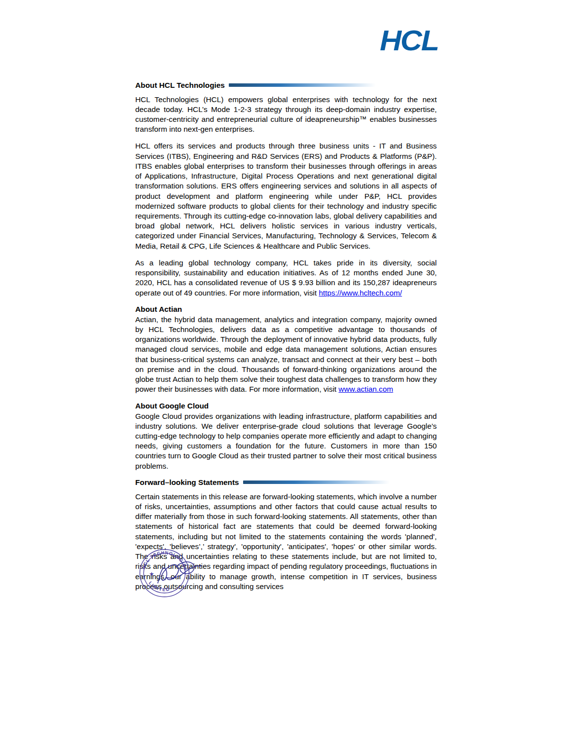HCL
About HCL Technologies
HCL Technologies (HCL) empowers global enterprises with technology for the next decade today. HCL’s Mode 1-2-3 strategy through its deep-domain industry expertise, customer-centricity and entrepreneurial culture of ideapreneurship™ enables businesses transform into next-gen enterprises.
HCL offers its services and products through three business units - IT and Business Services (ITBS), Engineering and R&D Services (ERS) and Products & Platforms (P&P). ITBS enables global enterprises to transform their businesses through offerings in areas of Applications, Infrastructure, Digital Process Operations and next generational digital transformation solutions. ERS offers engineering services and solutions in all aspects of product development and platform engineering while under P&P, HCL provides modernized software products to global clients for their technology and industry specific requirements. Through its cutting-edge co-innovation labs, global delivery capabilities and broad global network, HCL delivers holistic services in various industry verticals, categorized under Financial Services, Manufacturing, Technology & Services, Telecom & Media, Retail & CPG, Life Sciences & Healthcare and Public Services.
As a leading global technology company, HCL takes pride in its diversity, social responsibility, sustainability and education initiatives. As of 12 months ended June 30, 2020, HCL has a consolidated revenue of US $ 9.93 billion and its 150,287 ideapreneurs operate out of 49 countries. For more information, visit https://www.hcltech.com/
About Actian
Actian, the hybrid data management, analytics and integration company, majority owned by HCL Technologies, delivers data as a competitive advantage to thousands of organizations worldwide. Through the deployment of innovative hybrid data products, fully managed cloud services, mobile and edge data management solutions, Actian ensures that business-critical systems can analyze, transact and connect at their very best – both on premise and in the cloud. Thousands of forward-thinking organizations around the globe trust Actian to help them solve their toughest data challenges to transform how they power their businesses with data. For more information, visit www.actian.com
About Google Cloud
Google Cloud provides organizations with leading infrastructure, platform capabilities and industry solutions. We deliver enterprise-grade cloud solutions that leverage Google’s cutting-edge technology to help companies operate more efficiently and adapt to changing needs, giving customers a foundation for the future. Customers in more than 150 countries turn to Google Cloud as their trusted partner to solve their most critical business problems.
Forward–looking Statements
Certain statements in this release are forward-looking statements, which involve a number of risks, uncertainties, assumptions and other factors that could cause actual results to differ materially from those in such forward-looking statements. All statements, other than statements of historical fact are statements that could be deemed forward-looking statements, including but not limited to the statements containing the words 'planned', 'expects', 'believes’,’ strategy', 'opportunity', 'anticipates', 'hopes' or other similar words. The risks and uncertainties relating to these statements include, but are not limited to, risks and uncertainties regarding impact of pending regulatory proceedings, fluctuations in earnings, our ability to manage growth, intense competition in IT services, business process outsourcing and consulting services
HCL TECHNOLOGIES LIMITED ★